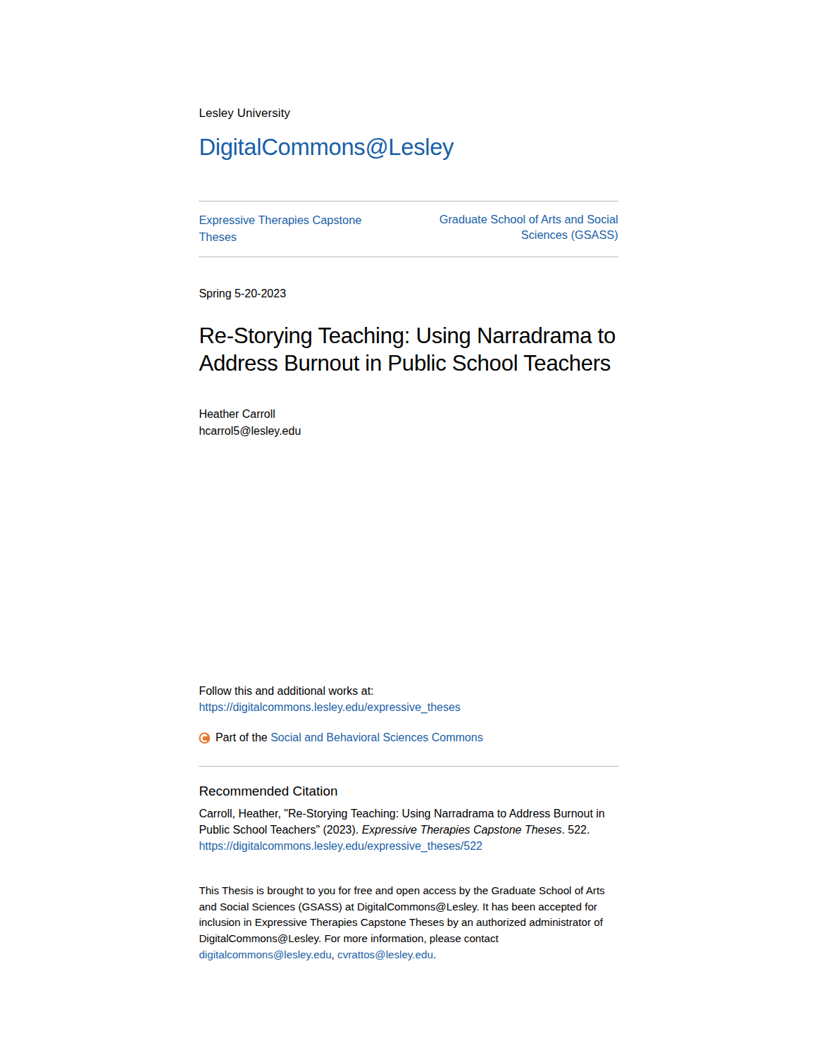Lesley University
DigitalCommons@Lesley
Expressive Therapies Capstone Theses
Graduate School of Arts and Social Sciences (GSASS)
Spring 5-20-2023
Re-Storying Teaching: Using Narradrama to Address Burnout in Public School Teachers
Heather Carroll hcarrol5@lesley.edu
Follow this and additional works at: https://digitalcommons.lesley.edu/expressive_theses
Part of the Social and Behavioral Sciences Commons
Recommended Citation
Carroll, Heather, "Re-Storying Teaching: Using Narradrama to Address Burnout in Public School Teachers" (2023). Expressive Therapies Capstone Theses. 522.
https://digitalcommons.lesley.edu/expressive_theses/522
This Thesis is brought to you for free and open access by the Graduate School of Arts and Social Sciences (GSASS) at DigitalCommons@Lesley. It has been accepted for inclusion in Expressive Therapies Capstone Theses by an authorized administrator of DigitalCommons@Lesley. For more information, please contact digitalcommons@lesley.edu, cvrattos@lesley.edu.